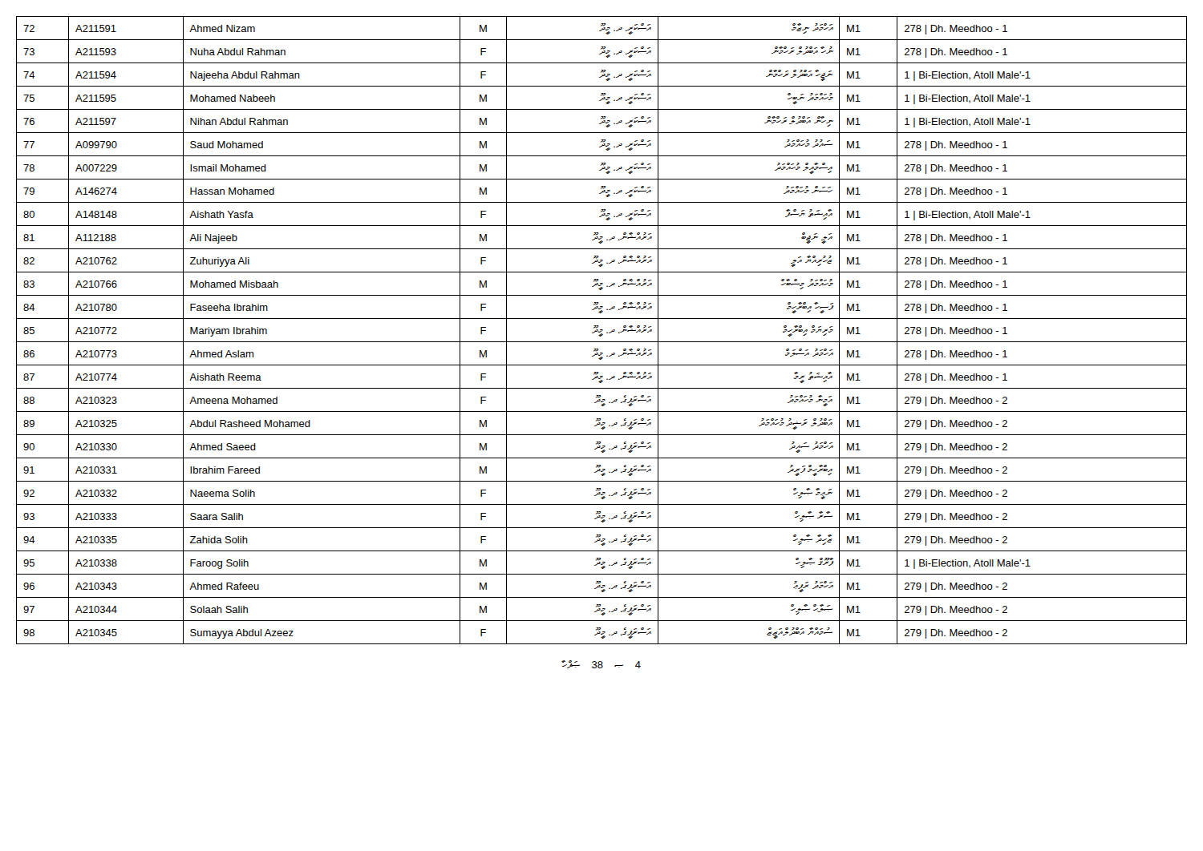| 72 | A211591 | Ahmed Nizam | M | އަސްކަރީ، ދ. މީދޫ | އަހްމަދު ނިޒާމް | M1 | 278 / Dh. Meedhoo - 1 |
| 73 | A211593 | Nuha Abdul Rahman | F | އަސްކަރީ، ދ. މީދޫ | ނުހާ އަބްދުލް ރަހްމާން | M1 | 278 / Dh. Meedhoo - 1 |
| 74 | A211594 | Najeeha Abdul Rahman | F | އަސްކަރީ، ދ. މީދޫ | ނަޖީހާ އަބްދުލް ރަހްމާން | M1 | 1 / Bi-Election, Atoll Male'-1 |
| 75 | A211595 | Mohamed Nabeeh | M | އަސްކަރީ، ދ. މީދޫ | މުހައްމަދު ނަބީހް | M1 | 1 / Bi-Election, Atoll Male'-1 |
| 76 | A211597 | Nihan Abdul Rahman | M | އަސްކަރީ، ދ. މީދޫ | ނިހާން އަބްދުލް ރަހްމާން | M1 | 1 / Bi-Election, Atoll Male'-1 |
| 77 | A099790 | Saud Mohamed | M | އަސްކަރީ، ދ. މީދޫ | ސައުދު މުހައްމަދު | M1 | 278 / Dh. Meedhoo - 1 |
| 78 | A007229 | Ismail Mohamed | M | އަސްކަރީ، ދ. މީދޫ | އިސްމާއީލް މުހައްމަދު | M1 | 278 / Dh. Meedhoo - 1 |
| 79 | A146274 | Hassan Mohamed | M | އަސްކަރީ، ދ. މީދޫ | ހަސަން މުހައްމަދު | M1 | 278 / Dh. Meedhoo - 1 |
| 80 | A148148 | Aishath Yasfa | F | އަސްކަރީ، ދ. މީދޫ | އާއިޝަތު ޔަސްފާ | M1 | 1 / Bi-Election, Atoll Male'-1 |
| 81 | A112188 | Ali Najeeb | M | އަރުއްޝާން، ދ. މީދޫ | އަލީ ނަޖީބް | M1 | 278 / Dh. Meedhoo - 1 |
| 82 | A210762 | Zuhuriyya Ali | F | އަރުއްޝާން، ދ. މީދޫ | ޒުހުރިއްޔާ އަލީ | M1 | 278 / Dh. Meedhoo - 1 |
| 83 | A210766 | Mohamed Misbaah | M | އަރުއްޝާން، ދ. މީދޫ | މުހައްމަދު މިސްބާހް | M1 | 278 / Dh. Meedhoo - 1 |
| 84 | A210780 | Faseeha Ibrahim | F | އަރުއްޝާން، ދ. މީދޫ | ފަސީހާ އިބްރާހީމް | M1 | 278 / Dh. Meedhoo - 1 |
| 85 | A210772 | Mariyam Ibrahim | F | އަރުއްޝާން، ދ. މީދޫ | މަރިޔަމް އިބްރާހީމް | M1 | 278 / Dh. Meedhoo - 1 |
| 86 | A210773 | Ahmed Aslam | M | އަރުއްޝާން، ދ. މީދޫ | އަހްމަދު އަސްލަމް | M1 | 278 / Dh. Meedhoo - 1 |
| 87 | A210774 | Aishath Reema | F | އަރުއްޝާން، ދ. މީދޫ | އާއިޝަތު ރީމާ | M1 | 278 / Dh. Meedhoo - 1 |
| 88 | A210323 | Ameena Mohamed | F | އަސްރަފީގެ، ދ. މީދޫ | އަމީނާ މުހައްމަދު | M1 | 279 / Dh. Meedhoo - 2 |
| 89 | A210325 | Abdul Rasheed Mohamed | M | އަސްރަފީގެ، ދ. މީދޫ | އަބްދުލް ރަޝީދު މުހައްމަދު | M1 | 279 / Dh. Meedhoo - 2 |
| 90 | A210330 | Ahmed Saeed | M | އަސްރަފީގެ، ދ. މީދޫ | އަހްމަދު ސައީދު | M1 | 279 / Dh. Meedhoo - 2 |
| 91 | A210331 | Ibrahim Fareed | M | އަސްރަފީގެ، ދ. މީދޫ | އިބްރާހީމް ފަރީދު | M1 | 279 / Dh. Meedhoo - 2 |
| 92 | A210332 | Naeema Solih | F | އަސްރަފީގެ، ދ. މީދޫ | ނަޢީމާ ޞާލިހް | M1 | 279 / Dh. Meedhoo - 2 |
| 93 | A210333 | Saara Salih | F | އަސްރަފީގެ، ދ. މީދޫ | ސާރާ ޞާލިހް | M1 | 279 / Dh. Meedhoo - 2 |
| 94 | A210335 | Zahida Solih | F | އަސްރަފީގެ، ދ. މީދޫ | ޒާހިދާ ޞާލިހް | M1 | 279 / Dh. Meedhoo - 2 |
| 95 | A210338 | Faroog Solih | M | އަސްރަފީގެ، ދ. މީދޫ | ފާރޫޤް ޞާލިހް | M1 | 1 / Bi-Election, Atoll Male'-1 |
| 96 | A210343 | Ahmed Rafeeu | M | އަސްރަފީގެ، ދ. މީދޫ | އަހްމަދު ރަފީޢު | M1 | 279 / Dh. Meedhoo - 2 |
| 97 | A210344 | Solaah Salih | M | އަސްރަފީގެ، ދ. މީދޫ | ޞަލާޙް ޞާލިހް | M1 | 279 / Dh. Meedhoo - 2 |
| 98 | A210345 | Sumayya Abdul Azeez | F | އަސްރަފީގެ، ދ. މީދޫ | ސުމައްޔާ އަބްދުލްއަޒީޒް | M1 | 279 / Dh. Meedhoo - 2 |
4 ޞ 38 ޞަފްހާ